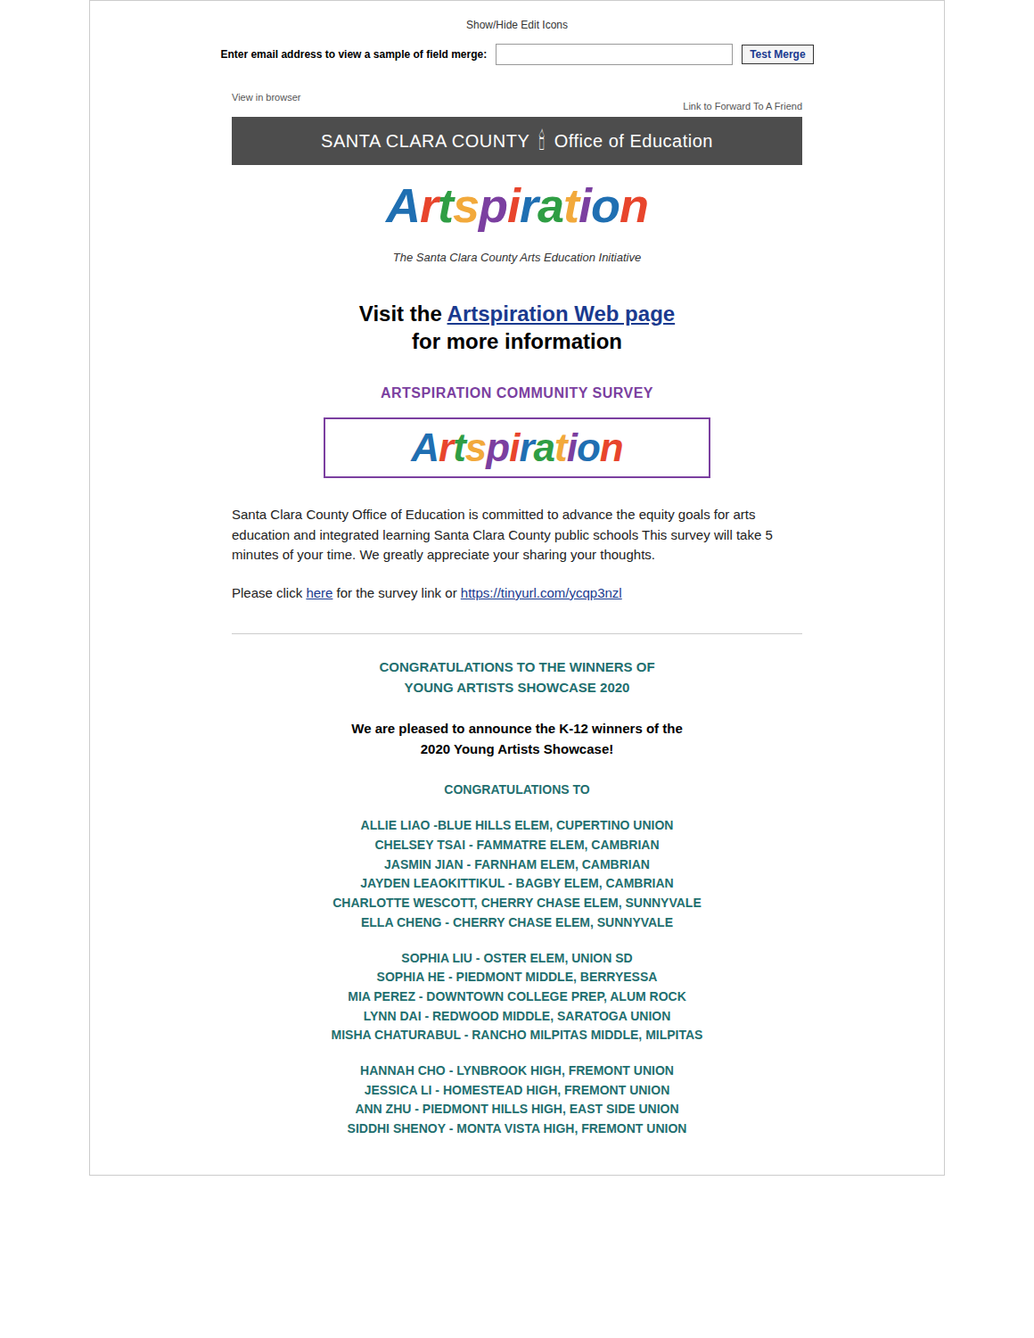Show/Hide Edit Icons
Enter email address to view a sample of field merge: Test Merge
View in browser Link to Forward To A Friend
SANTA CLARA COUNTY 🕯 Office of Education
Artspiration
The Santa Clara County Arts Education Initiative
Visit the Artspiration Web page
for more information
ARTSPIRATION COMMUNITY SURVEY
Artspiration
Santa Clara County Office of Education is committed to advance the equity goals for arts education and integrated learning Santa Clara County public schools This survey will take 5 minutes of your time. We greatly appreciate your sharing your thoughts.
Please click here for the survey link or https://tinyurl.com/ycqp3nzl
CONGRATULATIONS TO THE WINNERS OF
YOUNG ARTISTS SHOWCASE 2020
We are pleased to announce the K-12 winners of the
2020 Young Artists Showcase!
CONGRATULATIONS TO
ALLIE LIAO -BLUE HILLS ELEM, CUPERTINO UNION
CHELSEY TSAI - FAMMATRE ELEM, CAMBRIAN
JASMIN JIAN - FARNHAM ELEM, CAMBRIAN
JAYDEN LEAOKITTIKUL - BAGBY ELEM, CAMBRIAN
CHARLOTTE WESCOTT, CHERRY CHASE ELEM, SUNNYVALE
ELLA CHENG - CHERRY CHASE ELEM, SUNNYVALE
SOPHIA LIU - OSTER ELEM, UNION SD
SOPHIA HE - PIEDMONT MIDDLE, BERRYESSA
MIA PEREZ - DOWNTOWN COLLEGE PREP, ALUM ROCK
LYNN DAI - REDWOOD MIDDLE, SARATOGA UNION
MISHA CHATURABUL - RANCHO MILPITAS MIDDLE, MILPITAS
HANNAH CHO - LYNBROOK HIGH, FREMONT UNION
JESSICA LI - HOMESTEAD HIGH, FREMONT UNION
ANN ZHU - PIEDMONT HILLS HIGH, EAST SIDE UNION
SIDDHI SHENOY - MONTA VISTA HIGH, FREMONT UNION